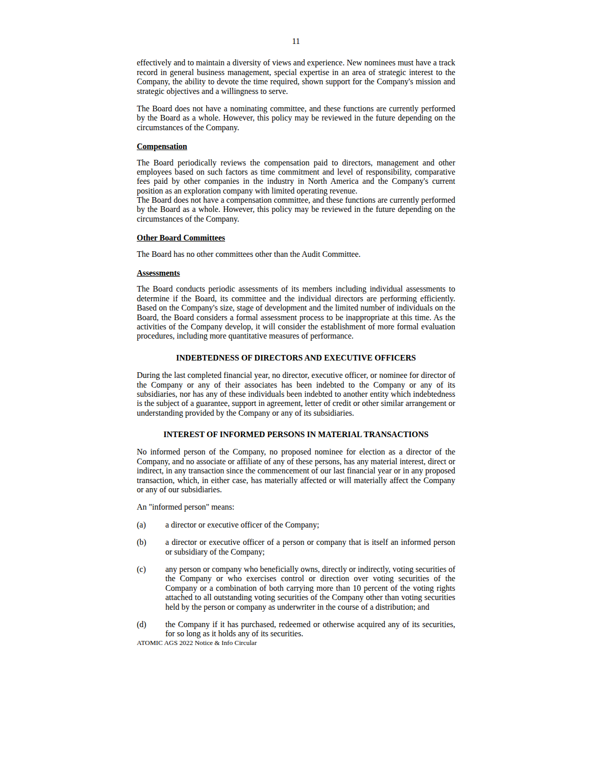11
effectively and to maintain a diversity of views and experience. New nominees must have a track record in general business management, special expertise in an area of strategic interest to the Company, the ability to devote the time required, shown support for the Company's mission and strategic objectives and a willingness to serve.
The Board does not have a nominating committee, and these functions are currently performed by the Board as a whole. However, this policy may be reviewed in the future depending on the circumstances of the Company.
Compensation
The Board periodically reviews the compensation paid to directors, management and other employees based on such factors as time commitment and level of responsibility, comparative fees paid by other companies in the industry in North America and the Company's current position as an exploration company with limited operating revenue.
The Board does not have a compensation committee, and these functions are currently performed by the Board as a whole. However, this policy may be reviewed in the future depending on the circumstances of the Company.
Other Board Committees
The Board has no other committees other than the Audit Committee.
Assessments
The Board conducts periodic assessments of its members including individual assessments to determine if the Board, its committee and the individual directors are performing efficiently. Based on the Company's size, stage of development and the limited number of individuals on the Board, the Board considers a formal assessment process to be inappropriate at this time. As the activities of the Company develop, it will consider the establishment of more formal evaluation procedures, including more quantitative measures of performance.
Indebtedness of Directors and Executive Officers
During the last completed financial year, no director, executive officer, or nominee for director of the Company or any of their associates has been indebted to the Company or any of its subsidiaries, nor has any of these individuals been indebted to another entity which indebtedness is the subject of a guarantee, support in agreement, letter of credit or other similar arrangement or understanding provided by the Company or any of its subsidiaries.
Interest of Informed Persons in Material Transactions
No informed person of the Company, no proposed nominee for election as a director of the Company, and no associate or affiliate of any of these persons, has any material interest, direct or indirect, in any transaction since the commencement of our last financial year or in any proposed transaction, which, in either case, has materially affected or will materially affect the Company or any of our subsidiaries.
An "informed person" means:
(a)
a director or executive officer of the Company;
(b)
a director or executive officer of a person or company that is itself an informed person or subsidiary of the Company;
(c)
any person or company who beneficially owns, directly or indirectly, voting securities of the Company or who exercises control or direction over voting securities of the Company or a combination of both carrying more than 10 percent of the voting rights attached to all outstanding voting securities of the Company other than voting securities held by the person or company as underwriter in the course of a distribution; and
(d)
the Company if it has purchased, redeemed or otherwise acquired any of its securities, for so long as it holds any of its securities.
ATOMIC AGS 2022 Notice & Info Circular